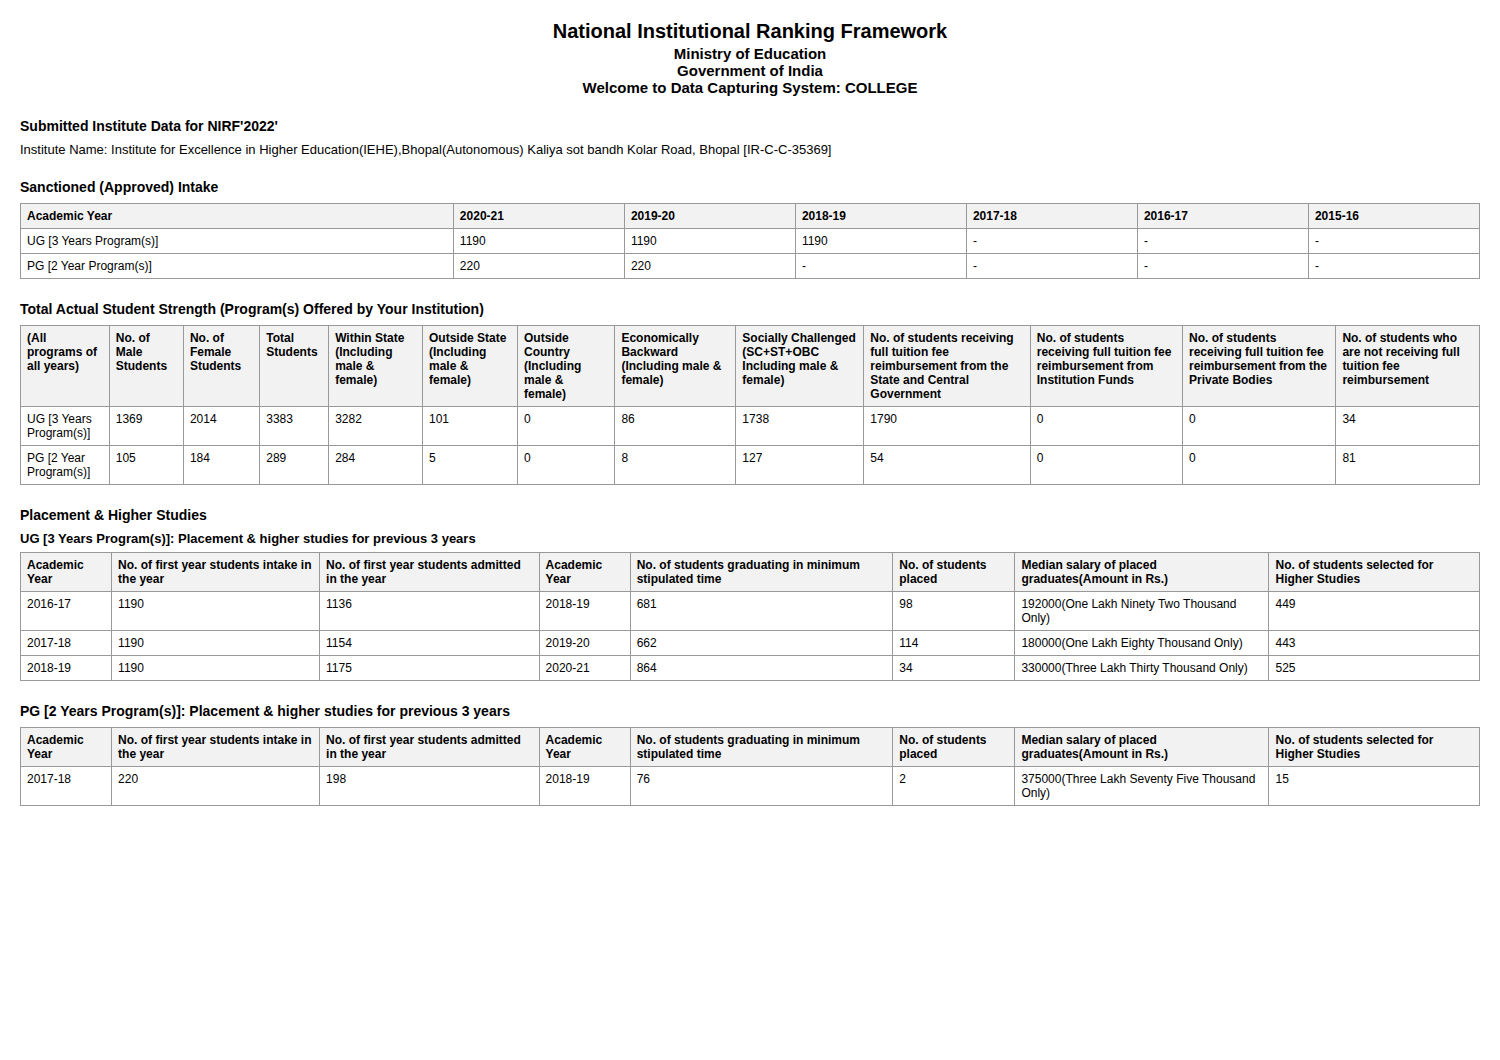National Institutional Ranking Framework
Ministry of Education
Government of India
Welcome to Data Capturing System: COLLEGE
Submitted Institute Data for NIRF'2022'
Institute Name: Institute for Excellence in Higher Education(IEHE),Bhopal(Autonomous) Kaliya sot bandh Kolar Road, Bhopal [IR-C-C-35369]
Sanctioned (Approved) Intake
| Academic Year | 2020-21 | 2019-20 | 2018-19 | 2017-18 | 2016-17 | 2015-16 |
| --- | --- | --- | --- | --- | --- | --- |
| UG [3 Years Program(s)] | 1190 | 1190 | 1190 | - | - | - |
| PG [2 Year Program(s)] | 220 | 220 | - | - | - | - |
Total Actual Student Strength (Program(s) Offered by Your Institution)
| (All programs of all years) | No. of Male Students | No. of Female Students | Total Students | Within State (Including male & female) | Outside State (Including male & female) | Outside Country (Including male & female) | Economically Backward (Including male & female) | Socially Challenged (SC+ST+OBC Including male & female) | No. of students receiving full tuition fee reimbursement from the State and Central Government | No. of students receiving full tuition fee reimbursement from Institution Funds | No. of students receiving full tuition fee reimbursement from the Private Bodies | No. of students who are not receiving full tuition fee reimbursement |
| --- | --- | --- | --- | --- | --- | --- | --- | --- | --- | --- | --- | --- |
| UG [3 Years Program(s)] | 1369 | 2014 | 3383 | 3282 | 101 | 0 | 86 | 1738 | 1790 | 0 | 0 | 34 |
| PG [2 Year Program(s)] | 105 | 184 | 289 | 284 | 5 | 0 | 8 | 127 | 54 | 0 | 0 | 81 |
Placement & Higher Studies
UG [3 Years Program(s)]: Placement & higher studies for previous 3 years
| Academic Year | No. of first year students intake in the year | No. of first year students admitted in the year | Academic Year | No. of students graduating in minimum stipulated time | No. of students placed | Median salary of placed graduates(Amount in Rs.) | No. of students selected for Higher Studies |
| --- | --- | --- | --- | --- | --- | --- | --- |
| 2016-17 | 1190 | 1136 | 2018-19 | 681 | 98 | 192000(One Lakh Ninety Two Thousand Only) | 449 |
| 2017-18 | 1190 | 1154 | 2019-20 | 662 | 114 | 180000(One Lakh Eighty Thousand Only) | 443 |
| 2018-19 | 1190 | 1175 | 2020-21 | 864 | 34 | 330000(Three Lakh Thirty Thousand Only) | 525 |
PG [2 Years Program(s)]: Placement & higher studies for previous 3 years
| Academic Year | No. of first year students intake in the year | No. of first year students admitted in the year | Academic Year | No. of students graduating in minimum stipulated time | No. of students placed | Median salary of placed graduates(Amount in Rs.) | No. of students selected for Higher Studies |
| --- | --- | --- | --- | --- | --- | --- | --- |
| 2017-18 | 220 | 198 | 2018-19 | 76 | 2 | 375000(Three Lakh Seventy Five Thousand Only) | 15 |